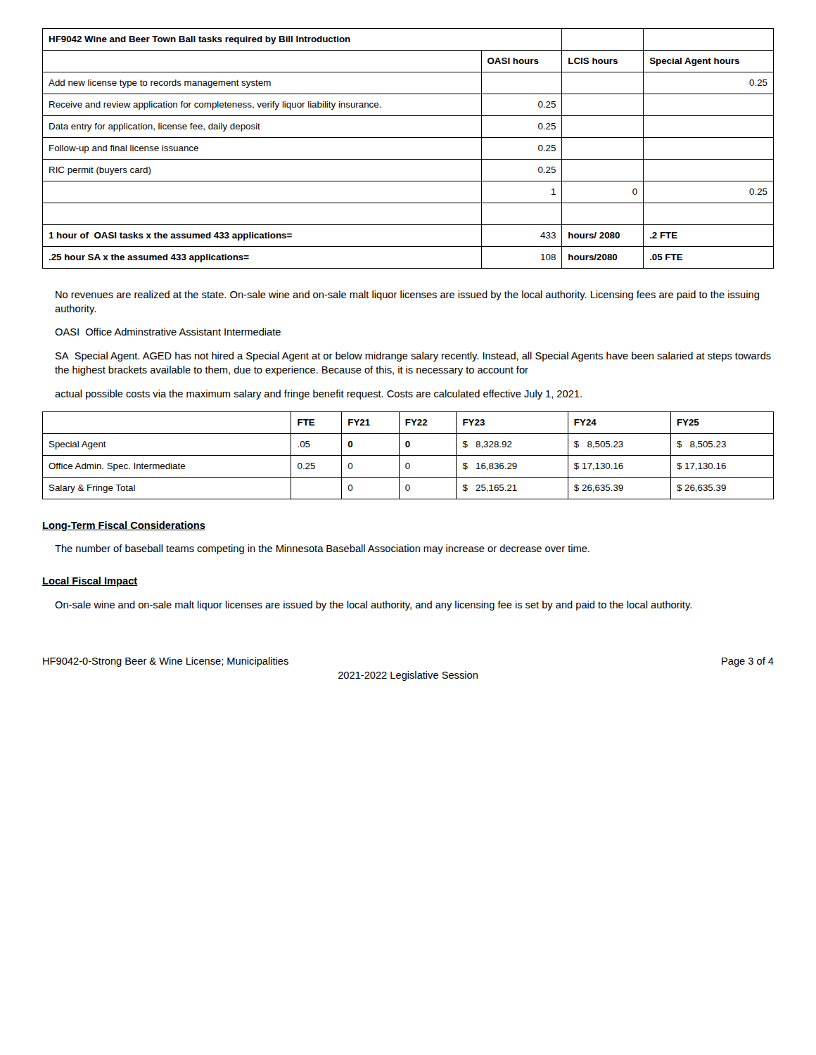| HF9042 Wine and Beer Town Ball tasks required by Bill Introduction | | |
| --- | --- | --- |
| | OASI hours | LCIS hours | Special Agent hours |
| Add new license type to records management system | | | 0.25 |
| Receive and review application for completeness, verify liquor liability insurance. | 0.25 | | |
| Data entry for application, license fee, daily deposit | 0.25 | | |
| Follow-up and final license issuance | 0.25 | | |
| RIC permit (buyers card) | 0.25 | | |
| | 1 | 0 | 0.25 |
| 1 hour of OASI tasks x the assumed 433 applications= | 433 | hours/ 2080 | .2 FTE |
| .25 hour SA x the assumed 433 applications= | 108 | hours/2080 | .05 FTE |
No revenues are realized at the state. On-sale wine and on-sale malt liquor licenses are issued by the local authority. Licensing fees are paid to the issuing authority.
OASI Office Adminstrative Assistant Intermediate
SA Special Agent. AGED has not hired a Special Agent at or below midrange salary recently. Instead, all Special Agents have been salaried at steps towards the highest brackets available to them, due to experience. Because of this, it is necessary to account for
actual possible costs via the maximum salary and fringe benefit request. Costs are calculated effective July 1, 2021.
| | FTE | FY21 | FY22 | FY23 | FY24 | FY25 |
| Special Agent | .05 | 0 | 0 | $ 8,328.92 | $ 8,505.23 | $ 8,505.23 |
| Office Admin. Spec. Intermediate | 0.25 | 0 | 0 | $ 16,836.29 | $ 17,130.16 | $ 17,130.16 |
| Salary & Fringe Total | | 0 | 0 | $ 25,165.21 | $ 26,635.39 | $ 26,635.39 |
Long-Term Fiscal Considerations
The number of baseball teams competing in the Minnesota Baseball Association may increase or decrease over time.
Local Fiscal Impact
On-sale wine and on-sale malt liquor licenses are issued by the local authority, and any licensing fee is set by and paid to the local authority.
HF9042-0-Strong Beer & Wine License; Municipalities
Page 3 of 4
2021-2022 Legislative Session